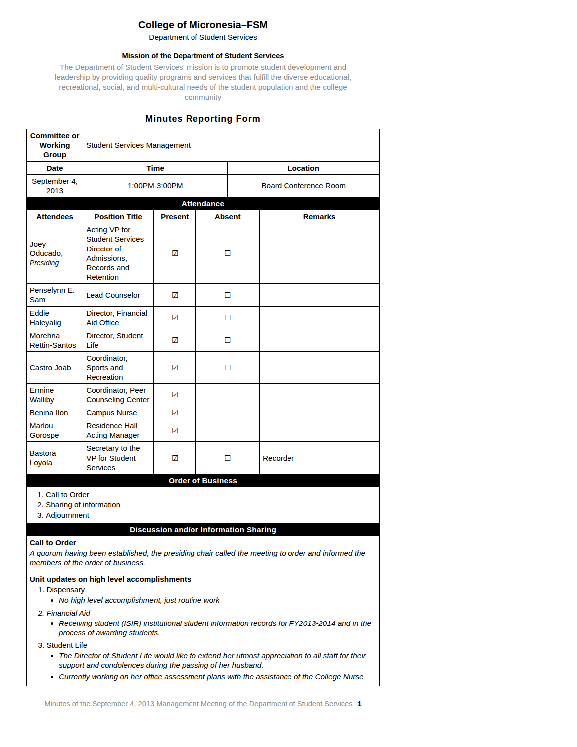College of Micronesia–FSM
Department of Student Services
Mission of the Department of Student Services
The Department of Student Services' mission is to promote student development and leadership by providing quality programs and services that fulfill the diverse educational, recreational, social, and multi-cultural needs of the student population and the college community
Minutes Reporting Form
| Committee or Working Group | Student Services Management |
| Date | Time | Location |
| September 4, 2013 | 1:00PM-3:00PM | Board Conference Room |
| Attendance |
| Attendees | Position Title | Present | Absent | Remarks |
| Joey Oducado, Presiding | Acting VP for Student Services Director of Admissions, Records and Retention | ☑ | ☐ | |
| Penselynn E. Sam | Lead Counselor | ☑ | ☐ | |
| Eddie Haleyalig | Director, Financial Aid Office | ☑ | ☐ | |
| Morehna Rettin-Santos | Director, Student Life | ☑ | ☐ | |
| Castro Joab | Coordinator, Sports and Recreation | ☑ | ☐ | |
| Ermine Walliby | Coordinator, Peer Counseling Center | ☑ | | |
| Benina Ilon | Campus Nurse | ☑ | | |
| Marlou Gorospe | Residence Hall Acting Manager | ☑ | | |
| Bastora Loyola | Secretary to the VP for Student Services | ☑ | ☐ | Recorder |
| Order of Business |
| Call to Order Sharing of information Adjournment |
| Discussion and/or Information Sharing |
| Call to Order A quorum having been established, the presiding chair called the meeting to order and informed the members of the order of business. Unit updates on high level accomplishments Dispensary No high level accomplishment, just routine work Financial Aid Receiving student (ISIR) institutional student information records for FY2013-2014 and in the process of awarding students. Student Life The Director of Student Life would like to extend her utmost appreciation to all staff for their support and condolences during the passing of her husband. Currently working on her office assessment plans with the assistance of the College Nurse |
Minutes of the September 4, 2013 Management Meeting of the Department of Student Services 1